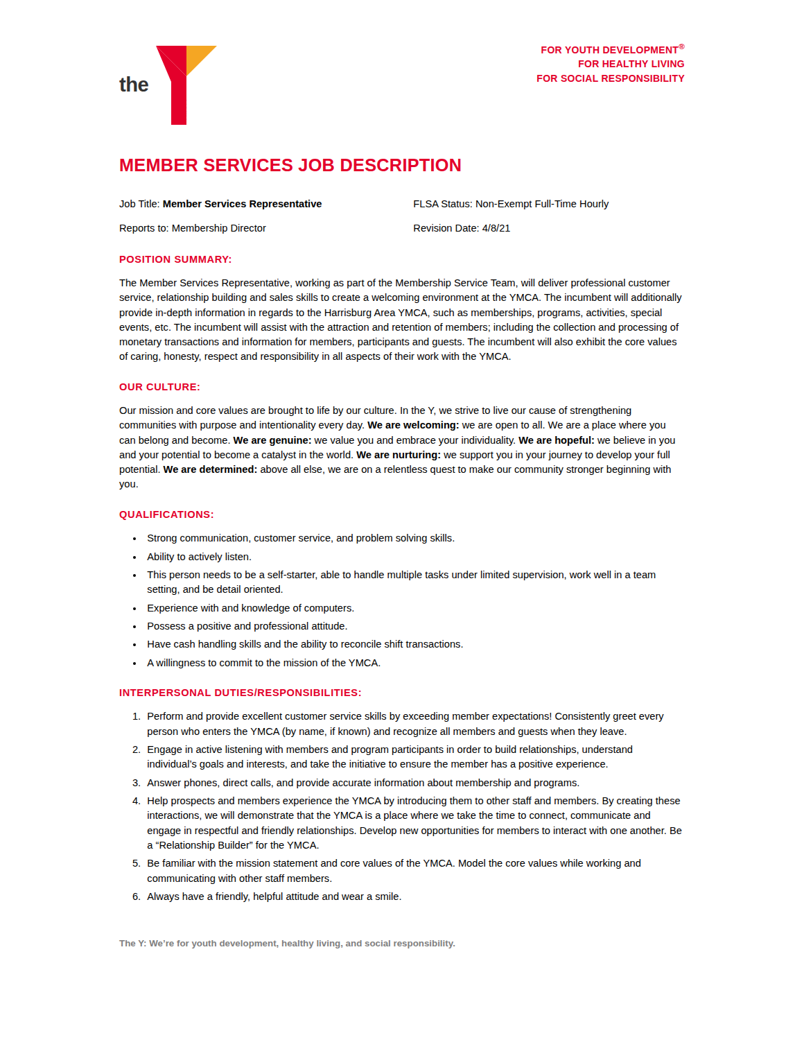the
YMCA
For Youth Development®
For Healthy Living
For Social Responsibility
MEMBER SERVICES JOB DESCRIPTION
Job Title: Member Services Representative
FLSA Status: Non-Exempt Full-Time Hourly
Reports to: Membership Director
Revision Date: 4/8/21
Position Summary:
The Member Services Representative, working as part of the Membership Service Team, will deliver professional customer service, relationship building and sales skills to create a welcoming environment at the YMCA. The incumbent will additionally provide in-depth information in regards to the Harrisburg Area YMCA, such as memberships, programs, activities, special events, etc. The incumbent will assist with the attraction and retention of members; including the collection and processing of monetary transactions and information for members, participants and guests. The incumbent will also exhibit the core values of caring, honesty, respect and responsibility in all aspects of their work with the YMCA.
Our Culture:
Our mission and core values are brought to life by our culture. In the Y, we strive to live our cause of strengthening communities with purpose and intentionality every day. We are welcoming: we are open to all. We are a place where you can belong and become. We are genuine: we value you and embrace your individuality. We are hopeful: we believe in you and your potential to become a catalyst in the world. We are nurturing: we support you in your journey to develop your full potential. We are determined: above all else, we are on a relentless quest to make our community stronger beginning with you.
Qualifications:
Strong communication, customer service, and problem solving skills.
Ability to actively listen.
This person needs to be a self-starter, able to handle multiple tasks under limited supervision, work well in a team setting, and be detail oriented.
Experience with and knowledge of computers.
Possess a positive and professional attitude.
Have cash handling skills and the ability to reconcile shift transactions.
A willingness to commit to the mission of the YMCA.
Interpersonal Duties/Responsibilities:
Perform and provide excellent customer service skills by exceeding member expectations! Consistently greet every person who enters the YMCA (by name, if known) and recognize all members and guests when they leave.
Engage in active listening with members and program participants in order to build relationships, understand individual’s goals and interests, and take the initiative to ensure the member has a positive experience.
Answer phones, direct calls, and provide accurate information about membership and programs.
Help prospects and members experience the YMCA by introducing them to other staff and members. By creating these interactions, we will demonstrate that the YMCA is a place where we take the time to connect, communicate and engage in respectful and friendly relationships. Develop new opportunities for members to interact with one another. Be a “Relationship Builder” for the YMCA.
Be familiar with the mission statement and core values of the YMCA. Model the core values while working and communicating with other staff members.
Always have a friendly, helpful attitude and wear a smile.
The Y: We’re for youth development, healthy living, and social responsibility.